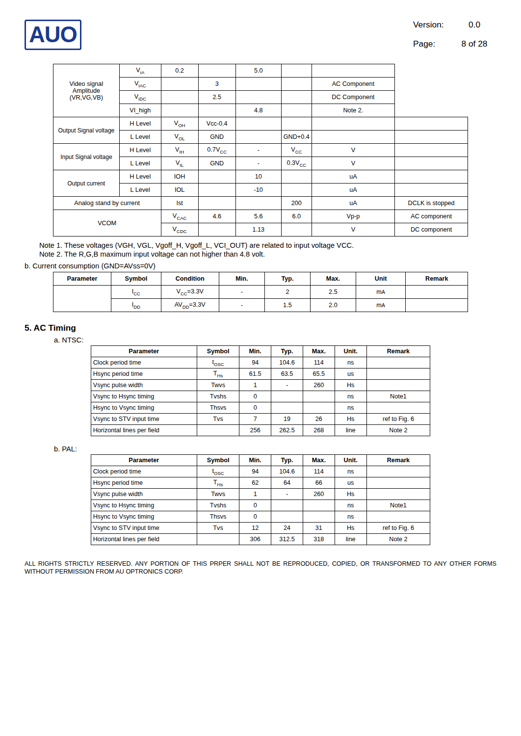AUO
Version: 0.0
Page: 8 of 28
| Video signal Amplitude (VR,VG,VB) | V iA | 0.2 | | 5.0 | | |
| V iAC | | 3 | | | AC Component |
| V iDC | | 2.5 | | | DC Component |
| VI_high | | | 4.8 | | Note 2. |
| Output Signal voltage | H Level | V OH | Vcc-0.4 | | | | |
| L Level | V OL | GND | | GND+0.4 | | |
| Input Signal voltage | H Level | V IH | 0.7V CC | - | V CC | V | |
| L Level | V IL | GND | - | 0.3V CC | V | |
| Output current | H Level | IOH | | 10 | | uA | |
| L Level | IOL | | -10 | | uA | |
| Analog stand by current | Ist | | | 200 | uA | DCLK is stopped |
| VCOM | V CAC | 4.6 | 5.6 | 6.0 | Vp-p | AC component |
| V CDC | | 1.13 | | V | DC component |
Note 1. These voltages (VGH, VGL, Vgoff_H, Vgoff_L, VCI_OUT) are related to input voltage VCC.
Note 2. The R,G,B maximum input voltage can not higher than 4.8 volt.
b. Current consumption (GND=AVss=0V)
| Parameter | Symbol | Condition | Min. | Typ. | Max. | Unit | Remark |
| --- | --- | --- | --- | --- | --- | --- | --- |
| | I CC | V CC =3.3V | - | 2 | 2.5 | m A | |
| I DD | AV DD =3.3V | - | 1.5 | 2.0 | m A | |
5. AC Timing
a. NTSC:
| Parameter | Symbol | Min. | Typ. | Max. | Unit. | Remark |
| --- | --- | --- | --- | --- | --- | --- |
| Clock period time | t OSC | 94 | 104.6 | 114 | ns | |
| Hsync period time | T Hs | 61.5 | 63.5 | 65.5 | us | |
| Vsync pulse width | Twvs | 1 | - | 260 | Hs | |
| Vsync to Hsync timing | Tvshs | 0 | | | ns | Note1 |
| Hsync to Vsync timing | Thsvs | 0 | | | ns | |
| Vsync to STV input time | Tvs | 7 | 19 | 26 | Hs | ref to Fig. 6 |
| Horizontal lines per field | | 256 | 262.5 | 268 | line | Note 2 |
b. PAL:
| Parameter | Symbol | Min. | Typ. | Max. | Unit. | Remark |
| --- | --- | --- | --- | --- | --- | --- |
| Clock period time | t OSC | 94 | 104.6 | 114 | ns | |
| Hsync period time | T Hs | 62 | 64 | 66 | us | |
| Vsync pulse width | Twvs | 1 | - | 260 | Hs | |
| Vsync to Hsync timing | Tvshs | 0 | | | ns | Note1 |
| Hsync to Vsync timing | Thsvs | 0 | | | ns | |
| Vsync to STV input time | Tvs | 12 | 24 | 31 | Hs | ref to Fig. 6 |
| Horizontal lines per field | | 306 | 312.5 | 318 | line | Note 2 |
ALL RIGHTS STRICTLY RESERVED. ANY PORTION OF THIS PRPER SHALL NOT BE REPRODUCED, COPIED, OR TRANSFORMED TO ANY OTHER FORMS WITHOUT PERMISSION FROM AU OPTRONICS CORP.